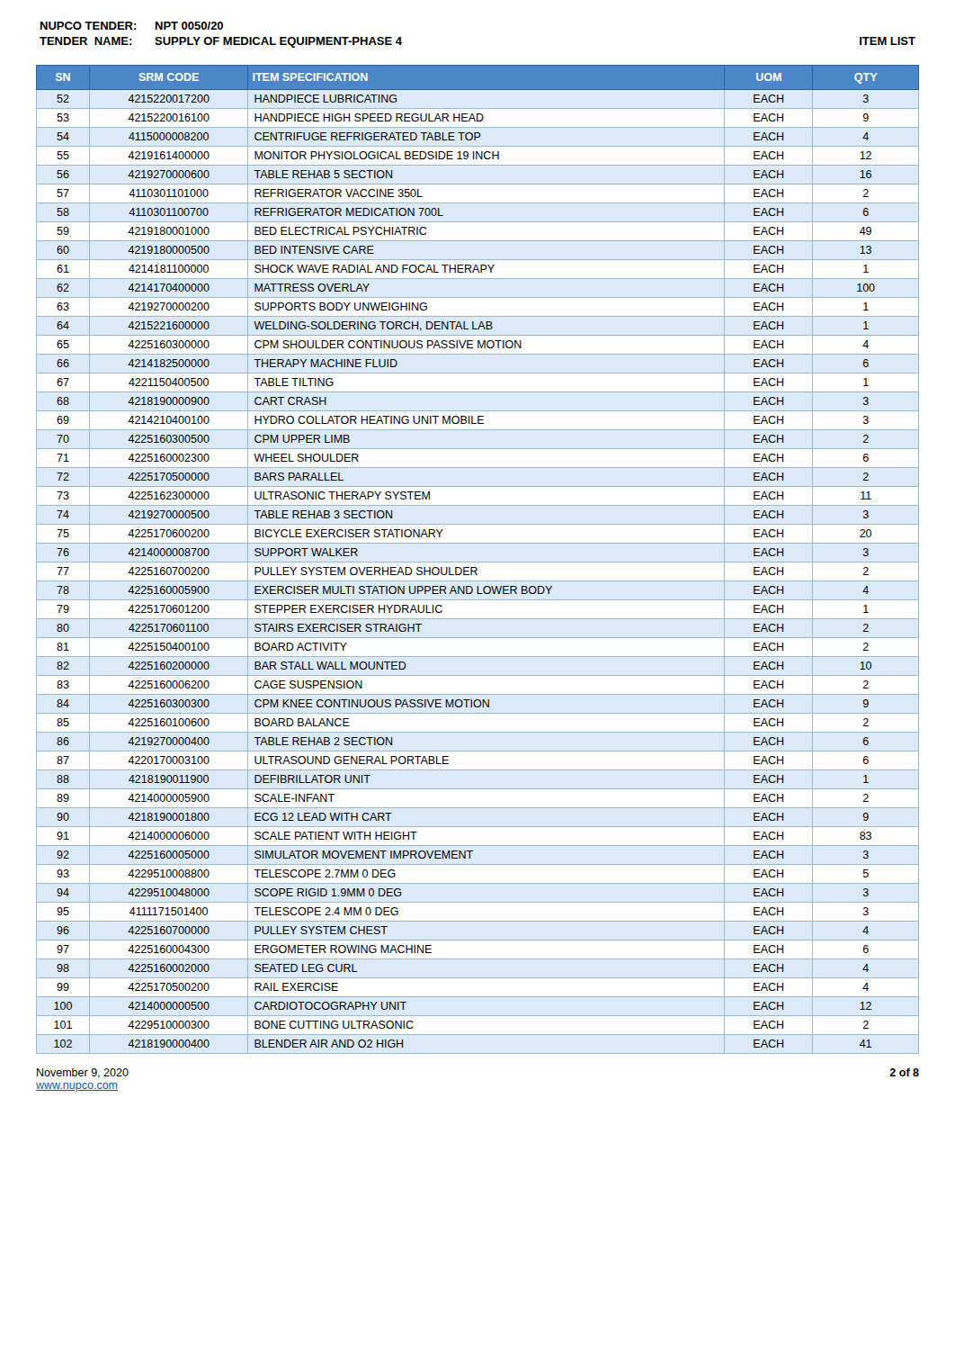| NUPCO TENDER: | NPT 0050/20 | | |
| TENDER NAME: | SUPPLY OF MEDICAL EQUIPMENT-PHASE 4 | ITEM LIST |
| SN | SRM CODE | ITEM SPECIFICATION | UOM | QTY |
| --- | --- | --- | --- | --- |
| 52 | 4215220017200 | HANDPIECE LUBRICATING | EACH | 3 |
| 53 | 4215220016100 | HANDPIECE HIGH SPEED REGULAR HEAD | EACH | 9 |
| 54 | 4115000008200 | CENTRIFUGE REFRIGERATED TABLE TOP | EACH | 4 |
| 55 | 4219161400000 | MONITOR PHYSIOLOGICAL BEDSIDE 19 INCH | EACH | 12 |
| 56 | 4219270000600 | TABLE REHAB 5 SECTION | EACH | 16 |
| 57 | 4110301101000 | REFRIGERATOR VACCINE 350L | EACH | 2 |
| 58 | 4110301100700 | REFRIGERATOR MEDICATION 700L | EACH | 6 |
| 59 | 4219180001000 | BED ELECTRICAL PSYCHIATRIC | EACH | 49 |
| 60 | 4219180000500 | BED INTENSIVE CARE | EACH | 13 |
| 61 | 4214181100000 | SHOCK WAVE RADIAL AND FOCAL THERAPY | EACH | 1 |
| 62 | 4214170400000 | MATTRESS OVERLAY | EACH | 100 |
| 63 | 4219270000200 | SUPPORTS BODY UNWEIGHING | EACH | 1 |
| 64 | 4215221600000 | WELDING-SOLDERING TORCH, DENTAL LAB | EACH | 1 |
| 65 | 4225160300000 | CPM SHOULDER CONTINUOUS PASSIVE MOTION | EACH | 4 |
| 66 | 4214182500000 | THERAPY MACHINE FLUID | EACH | 6 |
| 67 | 4221150400500 | TABLE TILTING | EACH | 1 |
| 68 | 4218190000900 | CART CRASH | EACH | 3 |
| 69 | 4214210400100 | HYDRO COLLATOR HEATING UNIT MOBILE | EACH | 3 |
| 70 | 4225160300500 | CPM UPPER LIMB | EACH | 2 |
| 71 | 4225160002300 | WHEEL SHOULDER | EACH | 6 |
| 72 | 4225170500000 | BARS PARALLEL | EACH | 2 |
| 73 | 4225162300000 | ULTRASONIC THERAPY SYSTEM | EACH | 11 |
| 74 | 4219270000500 | TABLE REHAB 3 SECTION | EACH | 3 |
| 75 | 4225170600200 | BICYCLE EXERCISER STATIONARY | EACH | 20 |
| 76 | 4214000008700 | SUPPORT WALKER | EACH | 3 |
| 77 | 4225160700200 | PULLEY SYSTEM OVERHEAD SHOULDER | EACH | 2 |
| 78 | 4225160005900 | EXERCISER MULTI STATION UPPER AND LOWER BODY | EACH | 4 |
| 79 | 4225170601200 | STEPPER EXERCISER HYDRAULIC | EACH | 1 |
| 80 | 4225170601100 | STAIRS EXERCISER STRAIGHT | EACH | 2 |
| 81 | 4225150400100 | BOARD ACTIVITY | EACH | 2 |
| 82 | 4225160200000 | BAR STALL WALL MOUNTED | EACH | 10 |
| 83 | 4225160006200 | CAGE SUSPENSION | EACH | 2 |
| 84 | 4225160300300 | CPM KNEE CONTINUOUS PASSIVE MOTION | EACH | 9 |
| 85 | 4225160100600 | BOARD BALANCE | EACH | 2 |
| 86 | 4219270000400 | TABLE REHAB 2 SECTION | EACH | 6 |
| 87 | 4220170003100 | ULTRASOUND GENERAL PORTABLE | EACH | 6 |
| 88 | 4218190011900 | DEFIBRILLATOR UNIT | EACH | 1 |
| 89 | 4214000005900 | SCALE-INFANT | EACH | 2 |
| 90 | 4218190001800 | ECG 12 LEAD WITH CART | EACH | 9 |
| 91 | 4214000006000 | SCALE PATIENT WITH HEIGHT | EACH | 83 |
| 92 | 4225160005000 | SIMULATOR MOVEMENT IMPROVEMENT | EACH | 3 |
| 93 | 4229510008800 | TELESCOPE 2.7MM 0 DEG | EACH | 5 |
| 94 | 4229510048000 | SCOPE RIGID 1.9MM 0 DEG | EACH | 3 |
| 95 | 4111171501400 | TELESCOPE 2.4 MM 0 DEG | EACH | 3 |
| 96 | 4225160700000 | PULLEY SYSTEM CHEST | EACH | 4 |
| 97 | 4225160004300 | ERGOMETER ROWING MACHINE | EACH | 6 |
| 98 | 4225160002000 | SEATED LEG CURL | EACH | 4 |
| 99 | 4225170500200 | RAIL EXERCISE | EACH | 4 |
| 100 | 4214000000500 | CARDIOTOCOGRAPHY UNIT | EACH | 12 |
| 101 | 4229510000300 | BONE CUTTING ULTRASONIC | EACH | 2 |
| 102 | 4218190000400 | BLENDER AIR AND O2 HIGH | EACH | 41 |
2 of 8 November 9, 2020 www.nupco.com